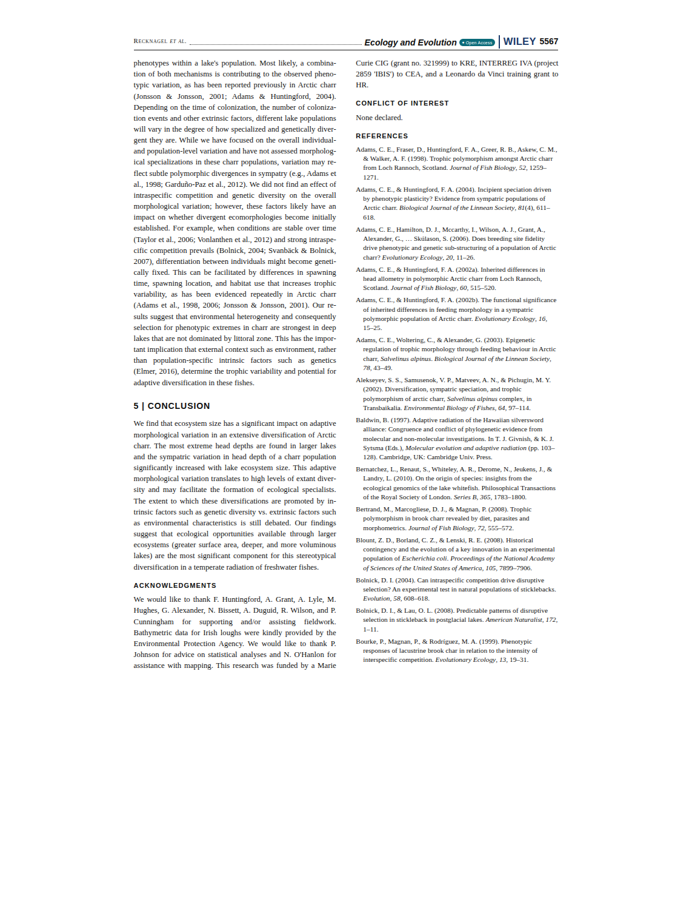Recknagel et al.
Ecology and Evolution Open Access
WILEY 5567
phenotypes within a lake's population. Most likely, a combination of both mechanisms is contributing to the observed phenotypic variation, as has been reported previously in Arctic charr (Jonsson & Jonsson, 2001; Adams & Huntingford, 2004). Depending on the time of colonization, the number of colonization events and other extrinsic factors, different lake populations will vary in the degree of how specialized and genetically divergent they are. While we have focused on the overall individual- and population-level variation and have not assessed morphological specializations in these charr populations, variation may reflect subtle polymorphic divergences in sympatry (e.g., Adams et al., 1998; Garduño-Paz et al., 2012). We did not find an effect of intraspecific competition and genetic diversity on the overall morphological variation; however, these factors likely have an impact on whether divergent ecomorphologies become initially established. For example, when conditions are stable over time (Taylor et al., 2006; Vonlanthen et al., 2012) and strong intraspecific competition prevails (Bolnick, 2004; Svanbäck & Bolnick, 2007), differentiation between individuals might become genetically fixed. This can be facilitated by differences in spawning time, spawning location, and habitat use that increases trophic variability, as has been evidenced repeatedly in Arctic charr (Adams et al., 1998, 2006; Jonsson & Jonsson, 2001). Our results suggest that environmental heterogeneity and consequently selection for phenotypic extremes in charr are strongest in deep lakes that are not dominated by littoral zone. This has the important implication that external context such as environment, rather than population-specific intrinsic factors such as genetics (Elmer, 2016), determine the trophic variability and potential for adaptive diversification in these fishes.
5 | CONCLUSION
We find that ecosystem size has a significant impact on adaptive morphological variation in an extensive diversification of Arctic charr. The most extreme head depths are found in larger lakes and the sympatric variation in head depth of a charr population significantly increased with lake ecosystem size. This adaptive morphological variation translates to high levels of extant diversity and may facilitate the formation of ecological specialists. The extent to which these diversifications are promoted by intrinsic factors such as genetic diversity vs. extrinsic factors such as environmental characteristics is still debated. Our findings suggest that ecological opportunities available through larger ecosystems (greater surface area, deeper, and more voluminous lakes) are the most significant component for this stereotypical diversification in a temperate radiation of freshwater fishes.
ACKNOWLEDGMENTS
We would like to thank F. Huntingford, A. Grant, A. Lyle, M. Hughes, G. Alexander, N. Bissett, A. Duguid, R. Wilson, and P. Cunningham for supporting and/or assisting fieldwork. Bathymetric data for Irish loughs were kindly provided by the Environmental Protection Agency. We would like to thank P. Johnson for advice on statistical analyses and N. O'Hanlon for assistance with mapping. This research was funded by a Marie Curie CIG (grant no. 321999) to KRE, INTERREG IVA (project 2859 'IBIS') to CEA, and a Leonardo da Vinci training grant to HR.
CONFLICT OF INTEREST
None declared.
REFERENCES
Adams, C. E., Fraser, D., Huntingford, F. A., Greer, R. B., Askew, C. M., & Walker, A. F. (1998). Trophic polymorphism amongst Arctic charr from Loch Rannoch, Scotland. Journal of Fish Biology, 52, 1259–1271.
Adams, C. E., & Huntingford, F. A. (2004). Incipient speciation driven by phenotypic plasticity? Evidence from sympatric populations of Arctic charr. Biological Journal of the Linnean Society, 81(4), 611–618.
Adams, C. E., Hamilton, D. J., Mccarthy, I., Wilson, A. J., Grant, A., Alexander, G., … Skúlason, S. (2006). Does breeding site fidelity drive phenotypic and genetic sub-structuring of a population of Arctic charr? Evolutionary Ecology, 20, 11–26.
Adams, C. E., & Huntingford, F. A. (2002a). Inherited differences in head allometry in polymorphic Arctic charr from Loch Rannoch, Scotland. Journal of Fish Biology, 60, 515–520.
Adams, C. E., & Huntingford, F. A. (2002b). The functional significance of inherited differences in feeding morphology in a sympatric polymorphic population of Arctic charr. Evolutionary Ecology, 16, 15–25.
Adams, C. E., Woltering, C., & Alexander, G. (2003). Epigenetic regulation of trophic morphology through feeding behaviour in Arctic charr, Salvelinus alpinus. Biological Journal of the Linnean Society, 78, 43–49.
Alekseyev, S. S., Samusenok, V. P., Matveev, A. N., & Pichugin, M. Y. (2002). Diversification, sympatric speciation, and trophic polymorphism of arctic charr, Salvelinus alpinus complex, in Transbaikalia. Environmental Biology of Fishes, 64, 97–114.
Baldwin, B. (1997). Adaptive radiation of the Hawaiian silversword alliance: Congruence and conflict of phylogenetic evidence from molecular and non-molecular investigations. In T. J. Givnish, & K. J. Sytsma (Eds.), Molecular evolution and adaptive radiation (pp. 103–128). Cambridge, UK: Cambridge Univ. Press.
Bernatchez, L., Renaut, S., Whiteley, A. R., Derome, N., Jeukens, J., & Landry, L. (2010). On the origin of species: insights from the ecological genomics of the lake whitefish. Philosophical Transactions of the Royal Society of London. Series B, 365, 1783–1800.
Bertrand, M., Marcogliese, D. J., & Magnan, P. (2008). Trophic polymorphism in brook charr revealed by diet, parasites and morphometrics. Journal of Fish Biology, 72, 555–572.
Blount, Z. D., Borland, C. Z., & Lenski, R. E. (2008). Historical contingency and the evolution of a key innovation in an experimental population of Escherichia coli. Proceedings of the National Academy of Sciences of the United States of America, 105, 7899–7906.
Bolnick, D. I. (2004). Can intraspecific competition drive disruptive selection? An experimental test in natural populations of sticklebacks. Evolution, 58, 608–618.
Bolnick, D. I., & Lau, O. L. (2008). Predictable patterns of disruptive selection in stickleback in postglacial lakes. American Naturalist, 172, 1–11.
Bourke, P., Magnan, P., & Rodríguez, M. A. (1999). Phenotypic responses of lacustrine brook char in relation to the intensity of interspecific competition. Evolutionary Ecology, 13, 19–31.